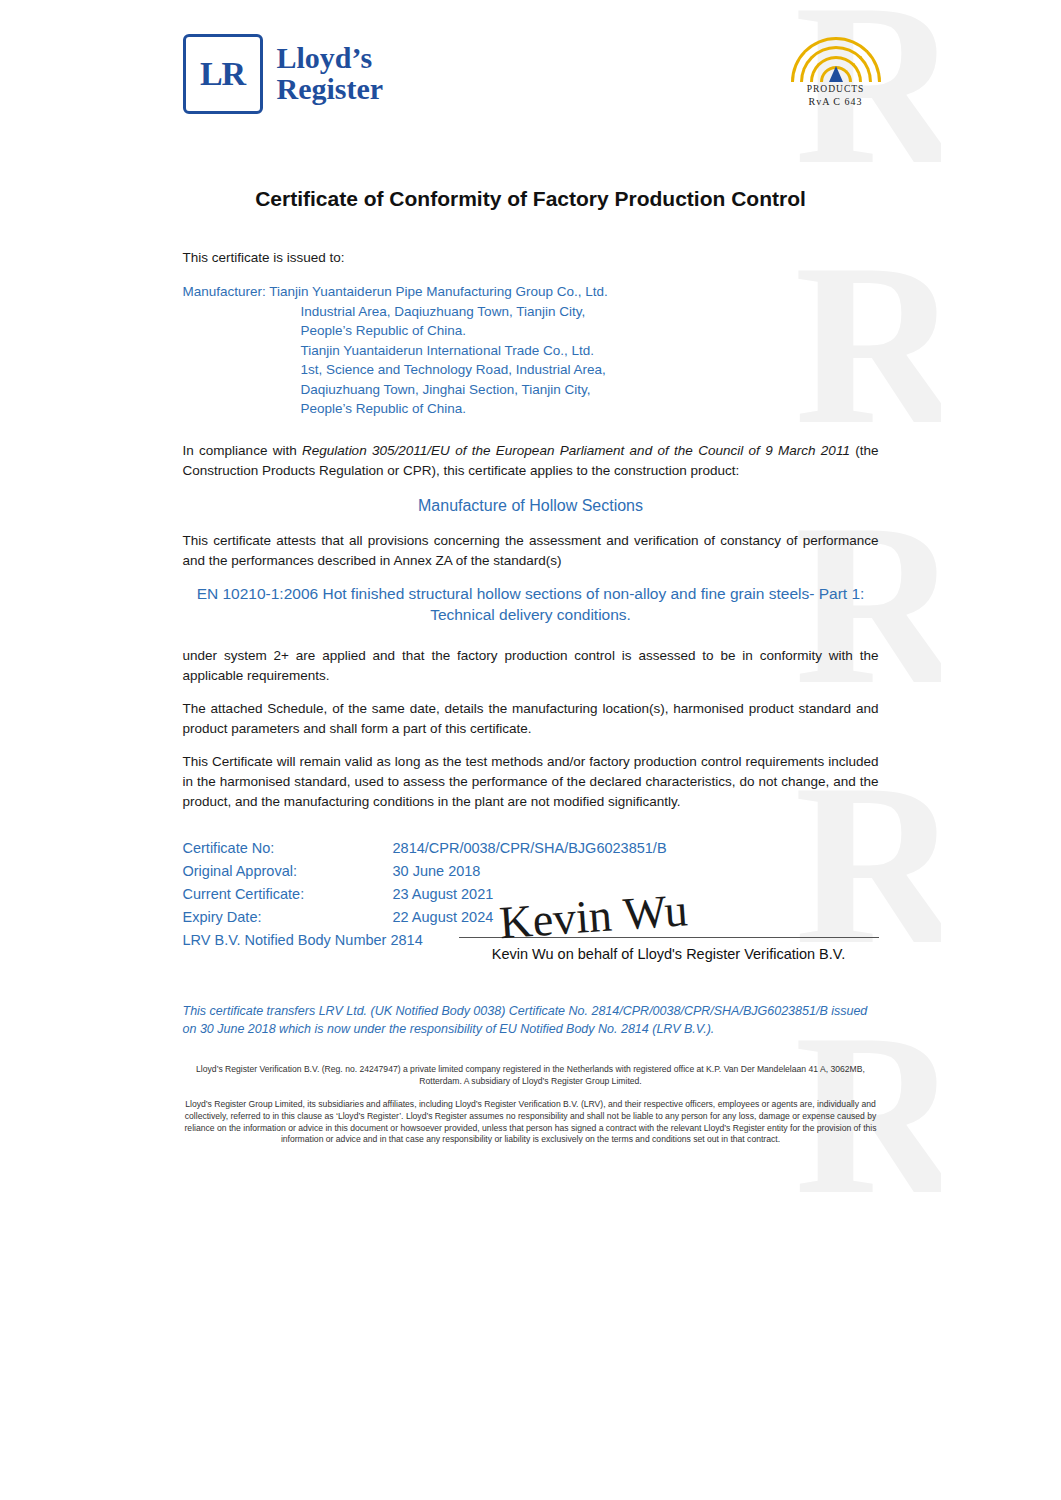RRRRR
Lloyd’sRegister
PRODUCTS
RvA C 643
Certificate of Conformity of Factory Production Control
This certificate is issued to:
Manufacturer: Tianjin Yuantaiderun Pipe Manufacturing Group Co., Ltd. Industrial Area, Daqiuzhuang Town, Tianjin City, People’s Republic of China. Tianjin Yuantaiderun International Trade Co., Ltd. 1st, Science and Technology Road, Industrial Area, Daqiuzhuang Town, Jinghai Section, Tianjin City, People’s Republic of China.
In compliance with Regulation 305/2011/EU of the European Parliament and of the Council of 9 March 2011 (the Construction Products Regulation or CPR), this certificate applies to the construction product:
Manufacture of Hollow Sections
This certificate attests that all provisions concerning the assessment and verification of constancy of performance and the performances described in Annex ZA of the standard(s)
EN 10210-1:2006 Hot finished structural hollow sections of non-alloy and fine grain steels- Part 1: Technical delivery conditions.
under system 2+ are applied and that the factory production control is assessed to be in conformity with the applicable requirements.
The attached Schedule, of the same date, details the manufacturing location(s), harmonised product standard and product parameters and shall form a part of this certificate.
This Certificate will remain valid as long as the test methods and/or factory production control requirements included in the harmonised standard, used to assess the performance of the declared characteristics, do not change, and the product, and the manufacturing conditions in the plant are not modified significantly.
| Certificate No: | 2814/CPR/0038/CPR/SHA/BJG6023851/B |
| Original Approval: | 30 June 2018 |
| Current Certificate: | 23 August 2021 |
| Expiry Date: | 22 August 2024 |
LRV B.V. Notified Body Number 2814
Kevin Wu
Kevin Wu on behalf of Lloyd's Register Verification B.V.
This certificate transfers LRV Ltd. (UK Notified Body 0038) Certificate No. 2814/CPR/0038/CPR/SHA/BJG6023851/B issued on 30 June 2018 which is now under the responsibility of EU Notified Body No. 2814 (LRV B.V.).
Lloyd’s Register Verification B.V. (Reg. no. 24247947) a private limited company registered in the Netherlands with registered office at K.P. Van Der Mandelelaan 41 A, 3062MB, Rotterdam. A subsidiary of Lloyd’s Register Group Limited.
Lloyd’s Register Group Limited, its subsidiaries and affiliates, including Lloyd’s Register Verification B.V. (LRV), and their respective officers, employees or agents are, individually and collectively, referred to in this clause as ‘Lloyd’s Register’. Lloyd’s Register assumes no responsibility and shall not be liable to any person for any loss, damage or expense caused by reliance on the information or advice in this document or howsoever provided, unless that person has signed a contract with the relevant Lloyd’s Register entity for the provision of this information or advice and in that case any responsibility or liability is exclusively on the terms and conditions set out in that contract.